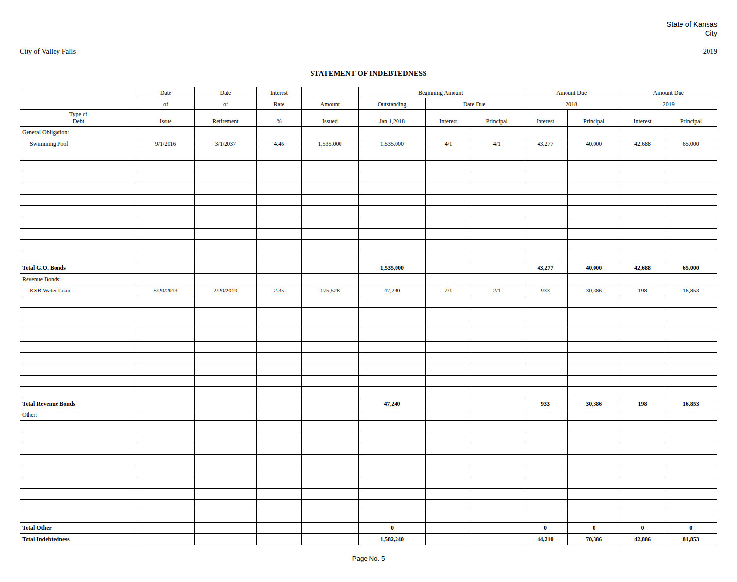State of Kansas
City
City of Valley Falls 2019
STATEMENT OF INDEBTEDNESS
| | Date | Date | Interest | Amount | Beginning Amount | Amount Due | Amount Due |
| --- | --- | --- | --- | --- | --- | --- | --- |
| of | of | Rate | Outstanding | Date Due | 2018 | 2019 |
| Type of Debt | Issue | Retirement | % | Issued | Jan 1,2018 | Interest | Principal | Interest | Principal | Interest | Principal |
| General Obligation: | | | | | | | | | | | |
| Swimming Pool | 9/1/2016 | 3/1/2037 | 4.46 | 1,535,000 | 1,535,000 | 4/1 | 4/1 | 43,277 | 40,000 | 42,688 | 65,000 |
| Total G.O. Bonds | | | | | 1,535,000 | | | 43,277 | 40,000 | 42,688 | 65,000 |
| Revenue Bonds: | | | | | | | | | | | |
| KSB Water Loan | 5/20/2013 | 2/20/2019 | 2.35 | 175,528 | 47,240 | 2/1 | 2/1 | 933 | 30,386 | 198 | 16,853 |
| Total Revenue Bonds | | | | | 47,240 | | | 933 | 30,386 | 198 | 16,853 |
| Other: | | | | | | | | | | | |
| Total Other | | | | | 0 | | | 0 | 0 | 0 | 0 |
| Total Indebtedness | | | | | 1,582,240 | | | 44,210 | 70,386 | 42,886 | 81,853 |
Page No. 5